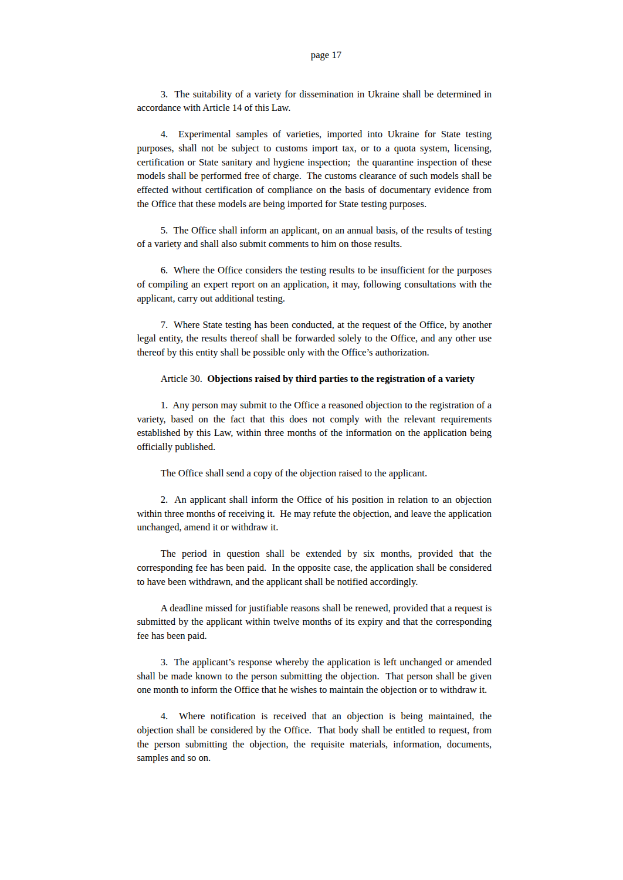page 17
3. The suitability of a variety for dissemination in Ukraine shall be determined in accordance with Article 14 of this Law.
4. Experimental samples of varieties, imported into Ukraine for State testing purposes, shall not be subject to customs import tax, or to a quota system, licensing, certification or State sanitary and hygiene inspection; the quarantine inspection of these models shall be performed free of charge. The customs clearance of such models shall be effected without certification of compliance on the basis of documentary evidence from the Office that these models are being imported for State testing purposes.
5. The Office shall inform an applicant, on an annual basis, of the results of testing of a variety and shall also submit comments to him on those results.
6. Where the Office considers the testing results to be insufficient for the purposes of compiling an expert report on an application, it may, following consultations with the applicant, carry out additional testing.
7. Where State testing has been conducted, at the request of the Office, by another legal entity, the results thereof shall be forwarded solely to the Office, and any other use thereof by this entity shall be possible only with the Office’s authorization.
Article 30. Objections raised by third parties to the registration of a variety
1. Any person may submit to the Office a reasoned objection to the registration of a variety, based on the fact that this does not comply with the relevant requirements established by this Law, within three months of the information on the application being officially published.
The Office shall send a copy of the objection raised to the applicant.
2. An applicant shall inform the Office of his position in relation to an objection within three months of receiving it. He may refute the objection, and leave the application unchanged, amend it or withdraw it.
The period in question shall be extended by six months, provided that the corresponding fee has been paid. In the opposite case, the application shall be considered to have been withdrawn, and the applicant shall be notified accordingly.
A deadline missed for justifiable reasons shall be renewed, provided that a request is submitted by the applicant within twelve months of its expiry and that the corresponding fee has been paid.
3. The applicant’s response whereby the application is left unchanged or amended shall be made known to the person submitting the objection. That person shall be given one month to inform the Office that he wishes to maintain the objection or to withdraw it.
4. Where notification is received that an objection is being maintained, the objection shall be considered by the Office. That body shall be entitled to request, from the person submitting the objection, the requisite materials, information, documents, samples and so on.